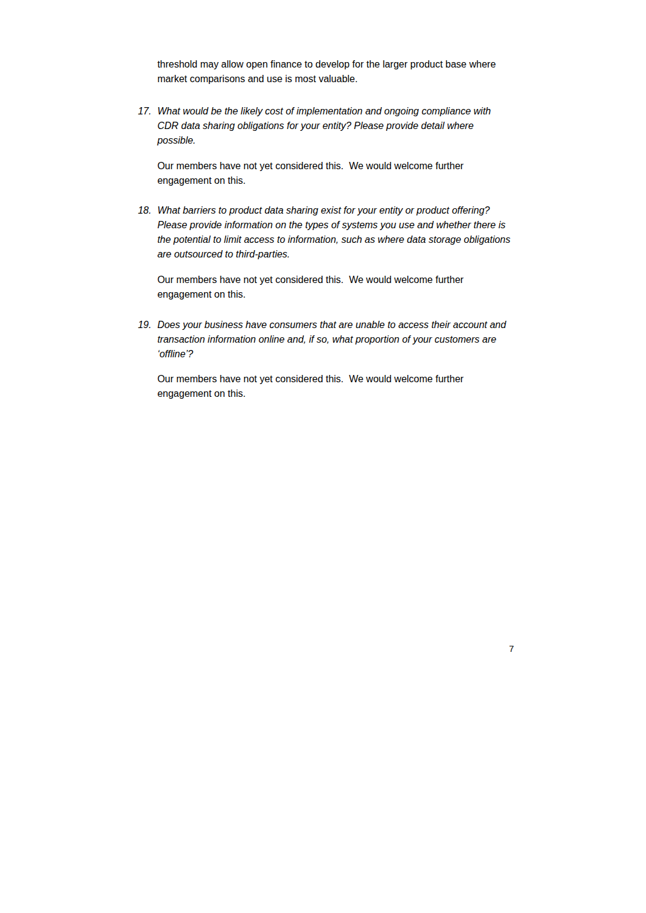threshold may allow open finance to develop for the larger product base where market comparisons and use is most valuable.
What would be the likely cost of implementation and ongoing compliance with CDR data sharing obligations for your entity? Please provide detail where possible.
Our members have not yet considered this. We would welcome further engagement on this.
What barriers to product data sharing exist for your entity or product offering? Please provide information on the types of systems you use and whether there is the potential to limit access to information, such as where data storage obligations are outsourced to third-parties.
Our members have not yet considered this. We would welcome further engagement on this.
Does your business have consumers that are unable to access their account and transaction information online and, if so, what proportion of your customers are ‘offline’?
Our members have not yet considered this. We would welcome further engagement on this.
7